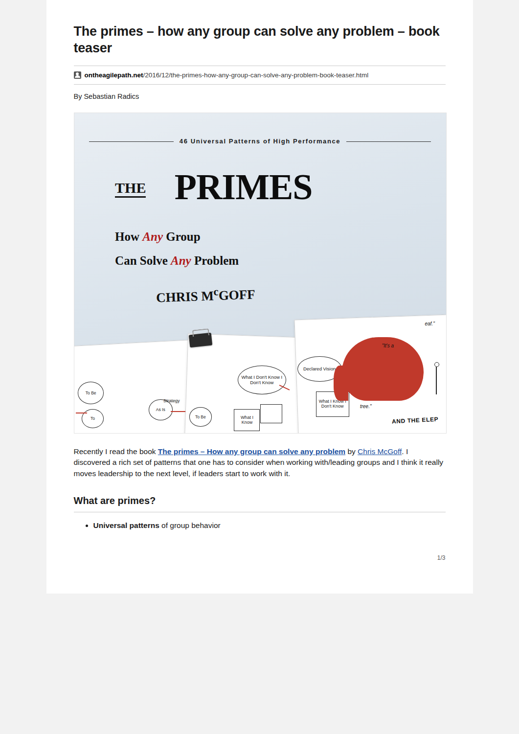The primes – how any group can solve any problem – book teaser
ontheagilepath.net/2016/12/the-primes-how-any-group-can-solve-any-problem-book-teaser.html
By Sebastian Radics
46 Universal Patterns of High Performance
THE
PRIMES
How Any Group
Can Solve Any Problem
CHRIS McGOFF
To Be
To
As Is
To Be
Strategy
What I Don't Know I Don't Know
Declared Vision
What I Know I Don't Know
What I Know
eaf."
"It's a
tree."
AND THE ELEP
Recently I read the book The primes – How any group can solve any problem by Chris McGoff. I discovered a rich set of patterns that one has to consider when working with/leading groups and I think it really moves leadership to the next level, if leaders start to work with it.
What are primes?
Universal patterns of group behavior
1/3